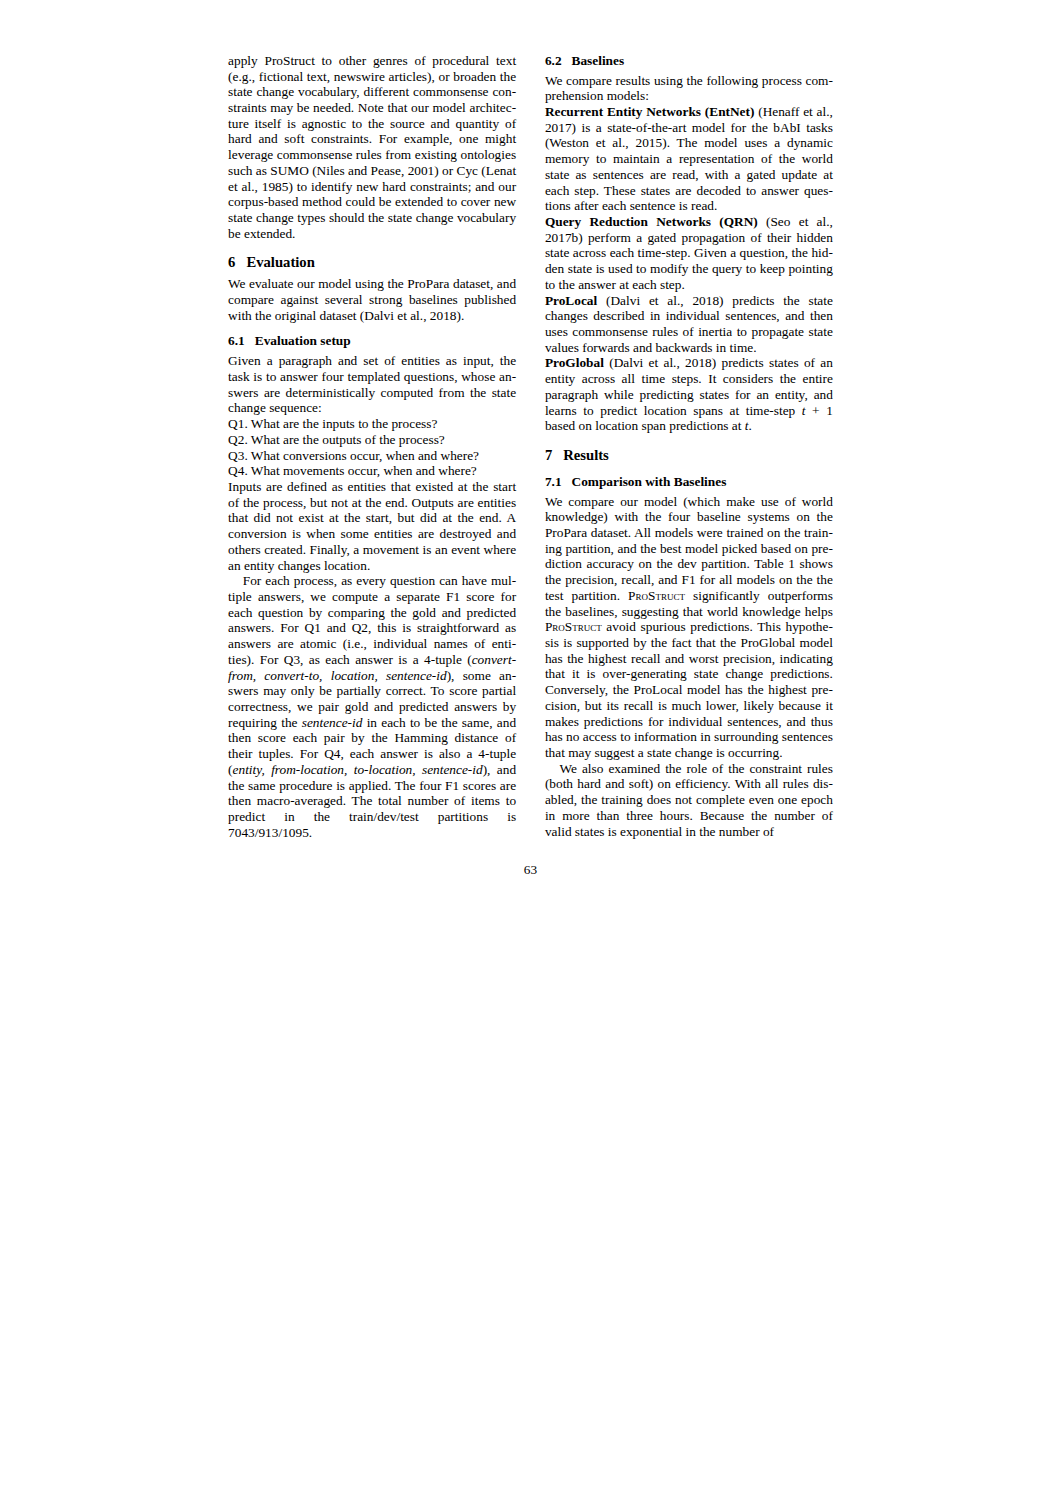apply ProStruct to other genres of procedural text (e.g., fictional text, newswire articles), or broaden the state change vocabulary, different commonsense constraints may be needed. Note that our model architecture itself is agnostic to the source and quantity of hard and soft constraints. For example, one might leverage commonsense rules from existing ontologies such as SUMO (Niles and Pease, 2001) or Cyc (Lenat et al., 1985) to identify new hard constraints; and our corpus-based method could be extended to cover new state change types should the state change vocabulary be extended.
6 Evaluation
We evaluate our model using the ProPara dataset, and compare against several strong baselines published with the original dataset (Dalvi et al., 2018).
6.1 Evaluation setup
Given a paragraph and set of entities as input, the task is to answer four templated questions, whose answers are deterministically computed from the state change sequence:
Q1. What are the inputs to the process?
Q2. What are the outputs of the process?
Q3. What conversions occur, when and where?
Q4. What movements occur, when and where?
Inputs are defined as entities that existed at the start of the process, but not at the end. Outputs are entities that did not exist at the start, but did at the end. A conversion is when some entities are destroyed and others created. Finally, a movement is an event where an entity changes location.
For each process, as every question can have multiple answers, we compute a separate F1 score for each question by comparing the gold and predicted answers. For Q1 and Q2, this is straightforward as answers are atomic (i.e., individual names of entities). For Q3, as each answer is a 4-tuple (convert-from, convert-to, location, sentence-id), some answers may only be partially correct. To score partial correctness, we pair gold and predicted answers by requiring the sentence-id in each to be the same, and then score each pair by the Hamming distance of their tuples. For Q4, each answer is also a 4-tuple (entity, from-location, to-location, sentence-id), and the same procedure is applied. The four F1 scores are then macro-averaged. The total number of items to predict in the train/dev/test partitions is 7043/913/1095.
6.2 Baselines
We compare results using the following process comprehension models:
Recurrent Entity Networks (EntNet) (Henaff et al., 2017) is a state-of-the-art model for the bAbI tasks (Weston et al., 2015). The model uses a dynamic memory to maintain a representation of the world state as sentences are read, with a gated update at each step. These states are decoded to answer questions after each sentence is read.
Query Reduction Networks (QRN) (Seo et al., 2017b) perform a gated propagation of their hidden state across each time-step. Given a question, the hidden state is used to modify the query to keep pointing to the answer at each step.
ProLocal (Dalvi et al., 2018) predicts the state changes described in individual sentences, and then uses commonsense rules of inertia to propagate state values forwards and backwards in time.
ProGlobal (Dalvi et al., 2018) predicts states of an entity across all time steps. It considers the entire paragraph while predicting states for an entity, and learns to predict location spans at time-step t + 1 based on location span predictions at t.
7 Results
7.1 Comparison with Baselines
We compare our model (which make use of world knowledge) with the four baseline systems on the ProPara dataset. All models were trained on the training partition, and the best model picked based on prediction accuracy on the dev partition. Table 1 shows the precision, recall, and F1 for all models on the the test partition. ProStruct significantly outperforms the baselines, suggesting that world knowledge helps ProStruct avoid spurious predictions. This hypothesis is supported by the fact that the ProGlobal model has the highest recall and worst precision, indicating that it is over-generating state change predictions. Conversely, the ProLocal model has the highest precision, but its recall is much lower, likely because it makes predictions for individual sentences, and thus has no access to information in surrounding sentences that may suggest a state change is occurring.
We also examined the role of the constraint rules (both hard and soft) on efficiency. With all rules disabled, the training does not complete even one epoch in more than three hours. Because the number of valid states is exponential in the number of
63